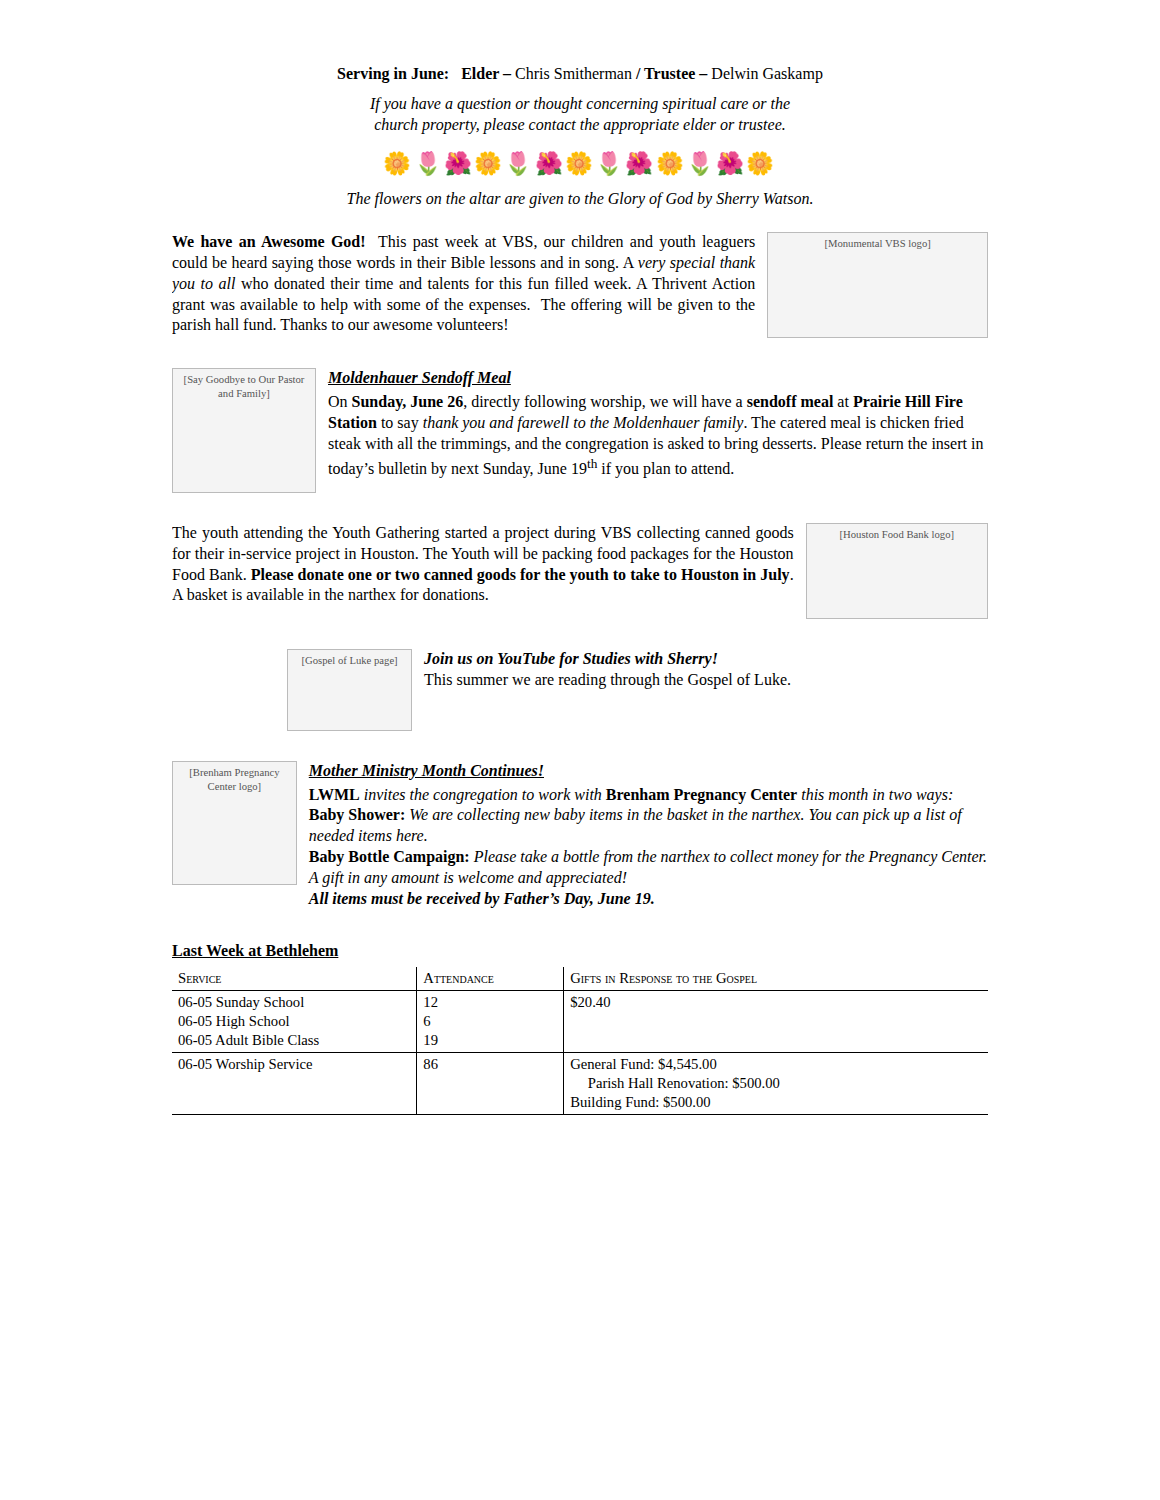Serving in June: Elder – Chris Smitherman / Trustee – Delwin Gaskamp
If you have a question or thought concerning spiritual care or the
church property, please contact the appropriate elder or trustee.
🌼🌷🌺🌼🌷🌺🌼🌷🌺🌼🌷🌺🌼
The flowers on the altar are given to the Glory of God by Sherry Watson.
[Monumental VBS logo]
We have an Awesome God! This past week at VBS, our children and youth leaguers could be heard saying those words in their Bible lessons and in song. A very special thank you to all who donated their time and talents for this fun filled week. A Thrivent Action grant was available to help with some of the expenses. The offering will be given to the parish hall fund. Thanks to our awesome volunteers!
[Say Goodbye to Our Pastor and Family]
Moldenhauer Sendoff Meal
On Sunday, June 26, directly following worship, we will have a sendoff meal at Prairie Hill Fire Station to say thank you and farewell to the Moldenhauer family. The catered meal is chicken fried steak with all the trimmings, and the congregation is asked to bring desserts. Please return the insert in today’s bulletin by next Sunday, June 19th if you plan to attend.
[Houston Food Bank logo]
The youth attending the Youth Gathering started a project during VBS collecting canned goods for their in-service project in Houston. The Youth will be packing food packages for the Houston Food Bank. Please donate one or two canned goods for the youth to take to Houston in July. A basket is available in the narthex for donations.
[Gospel of Luke page]
Join us on YouTube for Studies with Sherry!
This summer we are reading through the Gospel of Luke.
[Brenham Pregnancy Center logo]
Mother Ministry Month Continues!
LWML invites the congregation to work with Brenham Pregnancy Center this month in two ways:
Baby Shower: We are collecting new baby items in the basket in the narthex. You can pick up a list of needed items here.
Baby Bottle Campaign: Please take a bottle from the narthex to collect money for the Pregnancy Center. A gift in any amount is welcome and appreciated!
All items must be received by Father’s Day, June 19.
Last Week at Bethlehem
| Service | Attendance | Gifts in Response to the Gospel |
| --- | --- | --- |
| 06-05 Sunday School 06-05 High School 06-05 Adult Bible Class | 12 6 19 | $20.40 |
| 06-05 Worship Service | 86 | General Fund: $4,545.00 Parish Hall Renovation: $500.00 Building Fund: $500.00 |